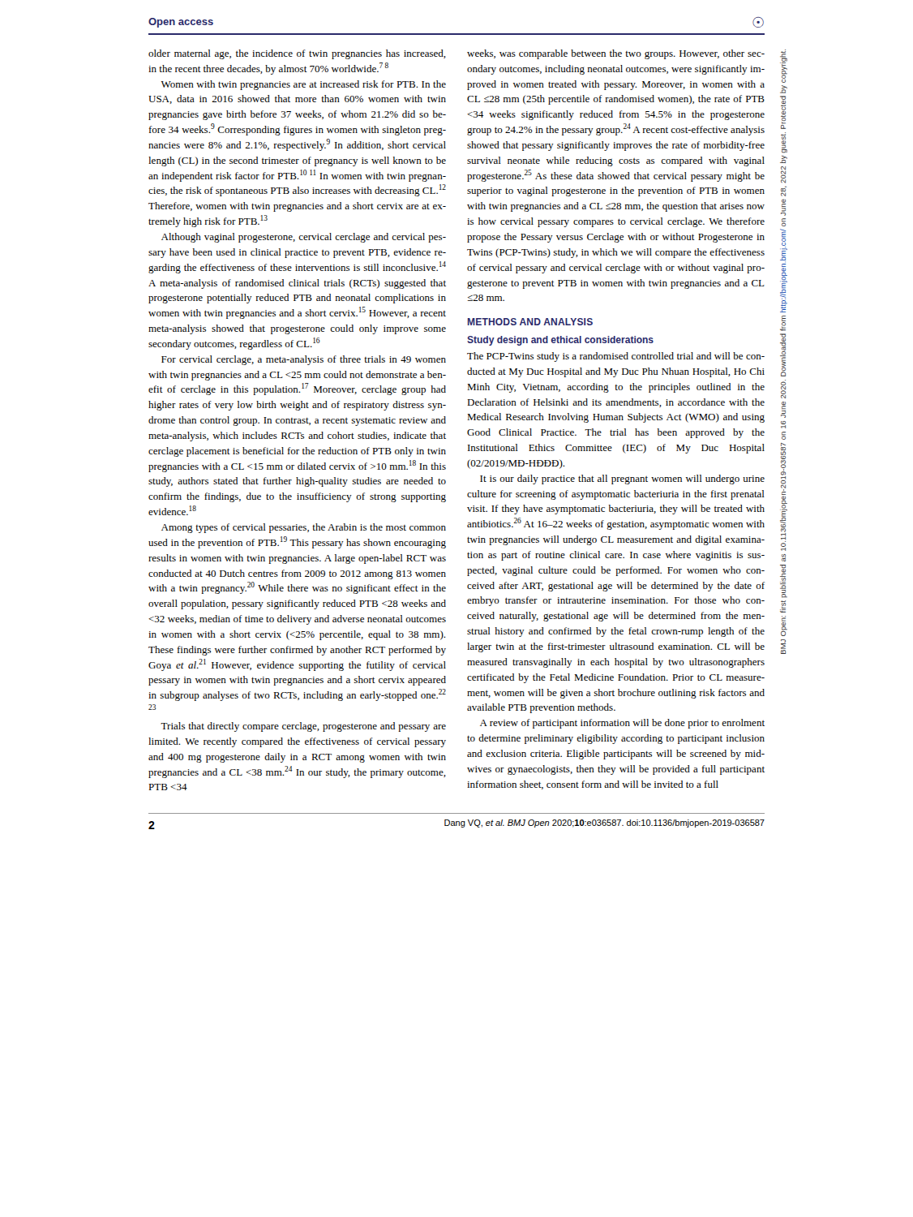BMJ Open: first published as 10.1136/bmjopen-2019-036587 on 16 June 2020. Downloaded from http://bmjopen.bmj.com/ on June 28, 2022 by guest. Protected by copyright.
Open access
☉
older maternal age, the incidence of twin pregnancies has increased, in the recent three decades, by almost 70% worldwide.7 8
Women with twin pregnancies are at increased risk for PTB. In the USA, data in 2016 showed that more than 60% women with twin pregnancies gave birth before 37 weeks, of whom 21.2% did so before 34 weeks.9 Corresponding figures in women with singleton pregnancies were 8% and 2.1%, respectively.9 In addition, short cervical length (CL) in the second trimester of pregnancy is well known to be an independent risk factor for PTB.10 11 In women with twin pregnancies, the risk of spontaneous PTB also increases with decreasing CL.12 Therefore, women with twin pregnancies and a short cervix are at extremely high risk for PTB.13
Although vaginal progesterone, cervical cerclage and cervical pessary have been used in clinical practice to prevent PTB, evidence regarding the effectiveness of these interventions is still inconclusive.14 A meta-analysis of randomised clinical trials (RCTs) suggested that progesterone potentially reduced PTB and neonatal complications in women with twin pregnancies and a short cervix.15 However, a recent meta-analysis showed that progesterone could only improve some secondary outcomes, regardless of CL.16
For cervical cerclage, a meta-analysis of three trials in 49 women with twin pregnancies and a CL <25 mm could not demonstrate a benefit of cerclage in this population.17 Moreover, cerclage group had higher rates of very low birth weight and of respiratory distress syndrome than control group. In contrast, a recent systematic review and meta-analysis, which includes RCTs and cohort studies, indicate that cerclage placement is beneficial for the reduction of PTB only in twin pregnancies with a CL <15 mm or dilated cervix of >10 mm.18 In this study, authors stated that further high-quality studies are needed to confirm the findings, due to the insufficiency of strong supporting evidence.18
Among types of cervical pessaries, the Arabin is the most common used in the prevention of PTB.19 This pessary has shown encouraging results in women with twin pregnancies. A large open-label RCT was conducted at 40 Dutch centres from 2009 to 2012 among 813 women with a twin pregnancy.20 While there was no significant effect in the overall population, pessary significantly reduced PTB <28 weeks and <32 weeks, median of time to delivery and adverse neonatal outcomes in women with a short cervix (<25% percentile, equal to 38 mm). These findings were further confirmed by another RCT performed by Goya et al.21 However, evidence supporting the futility of cervical pessary in women with twin pregnancies and a short cervix appeared in subgroup analyses of two RCTs, including an early-stopped one.22 23
Trials that directly compare cerclage, progesterone and pessary are limited. We recently compared the effectiveness of cervical pessary and 400 mg progesterone daily in a RCT among women with twin pregnancies and a CL <38 mm.24 In our study, the primary outcome, PTB <34
weeks, was comparable between the two groups. However, other secondary outcomes, including neonatal outcomes, were significantly improved in women treated with pessary. Moreover, in women with a CL ≤28 mm (25th percentile of randomised women), the rate of PTB <34 weeks significantly reduced from 54.5% in the progesterone group to 24.2% in the pessary group.24 A recent cost-effective analysis showed that pessary significantly improves the rate of morbidity-free survival neonate while reducing costs as compared with vaginal progesterone.25 As these data showed that cervical pessary might be superior to vaginal progesterone in the prevention of PTB in women with twin pregnancies and a CL ≤28 mm, the question that arises now is how cervical pessary compares to cervical cerclage. We therefore propose the Pessary versus Cerclage with or without Progesterone in Twins (PCP-Twins) study, in which we will compare the effectiveness of cervical pessary and cervical cerclage with or without vaginal progesterone to prevent PTB in women with twin pregnancies and a CL ≤28 mm.
Methods and analysis
Study design and ethical considerations
The PCP-Twins study is a randomised controlled trial and will be conducted at My Duc Hospital and My Duc Phu Nhuan Hospital, Ho Chi Minh City, Vietnam, according to the principles outlined in the Declaration of Helsinki and its amendments, in accordance with the Medical Research Involving Human Subjects Act (WMO) and using Good Clinical Practice. The trial has been approved by the Institutional Ethics Committee (IEC) of My Duc Hospital (02/2019/MĐ-HĐĐĐ).
It is our daily practice that all pregnant women will undergo urine culture for screening of asymptomatic bacteriuria in the first prenatal visit. If they have asymptomatic bacteriuria, they will be treated with antibiotics.26 At 16–22 weeks of gestation, asymptomatic women with twin pregnancies will undergo CL measurement and digital examination as part of routine clinical care. In case where vaginitis is suspected, vaginal culture could be performed. For women who conceived after ART, gestational age will be determined by the date of embryo transfer or intrauterine insemination. For those who conceived naturally, gestational age will be determined from the menstrual history and confirmed by the fetal crown-rump length of the larger twin at the first-trimester ultrasound examination. CL will be measured transvaginally in each hospital by two ultrasonographers certificated by the Fetal Medicine Foundation. Prior to CL measurement, women will be given a short brochure outlining risk factors and available PTB prevention methods.
A review of participant information will be done prior to enrolment to determine preliminary eligibility according to participant inclusion and exclusion criteria. Eligible participants will be screened by midwives or gynaecologists, then they will be provided a full participant information sheet, consent form and will be invited to a full
2
Dang VQ, et al. BMJ Open 2020;10:e036587. doi:10.1136/bmjopen-2019-036587